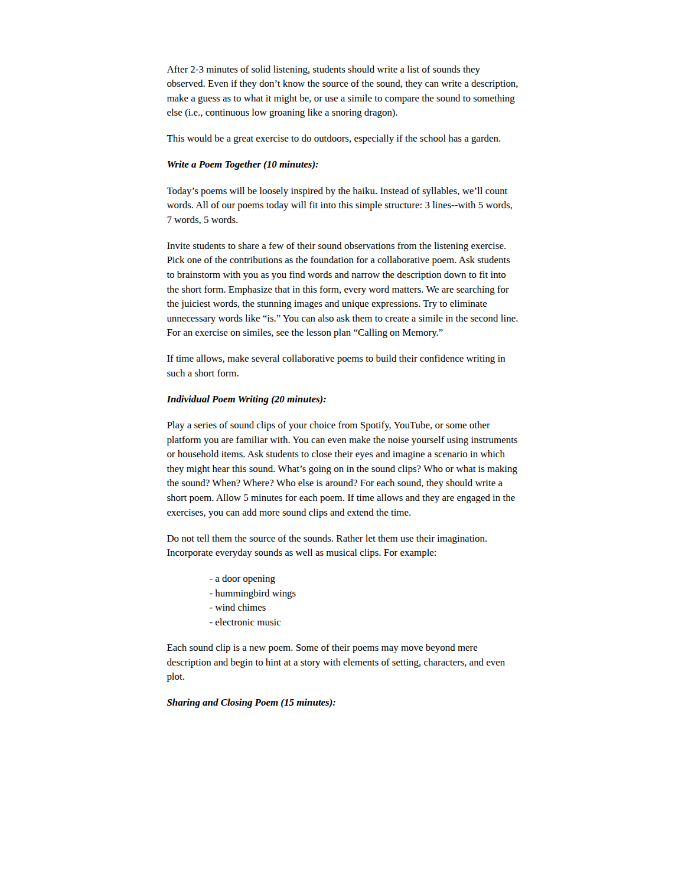After 2-3 minutes of solid listening, students should write a list of sounds they observed. Even if they don’t know the source of the sound, they can write a description, make a guess as to what it might be, or use a simile to compare the sound to something else (i.e., continuous low groaning like a snoring dragon).
This would be a great exercise to do outdoors, especially if the school has a garden.
Write a Poem Together (10 minutes):
Today’s poems will be loosely inspired by the haiku. Instead of syllables, we’ll count words. All of our poems today will fit into this simple structure: 3 lines--with 5 words, 7 words, 5 words.
Invite students to share a few of their sound observations from the listening exercise. Pick one of the contributions as the foundation for a collaborative poem. Ask students to brainstorm with you as you find words and narrow the description down to fit into the short form. Emphasize that in this form, every word matters. We are searching for the juiciest words, the stunning images and unique expressions. Try to eliminate unnecessary words like “is.” You can also ask them to create a simile in the second line. For an exercise on similes, see the lesson plan “Calling on Memory.”
If time allows, make several collaborative poems to build their confidence writing in such a short form.
Individual Poem Writing (20 minutes):
Play a series of sound clips of your choice from Spotify, YouTube, or some other platform you are familiar with. You can even make the noise yourself using instruments or household items. Ask students to close their eyes and imagine a scenario in which they might hear this sound. What’s going on in the sound clips? Who or what is making the sound? When? Where? Who else is around? For each sound, they should write a short poem. Allow 5 minutes for each poem. If time allows and they are engaged in the exercises, you can add more sound clips and extend the time.
Do not tell them the source of the sounds. Rather let them use their imagination. Incorporate everyday sounds as well as musical clips. For example:
a door opening
hummingbird wings
wind chimes
electronic music
Each sound clip is a new poem. Some of their poems may move beyond mere description and begin to hint at a story with elements of setting, characters, and even plot.
Sharing and Closing Poem (15 minutes):